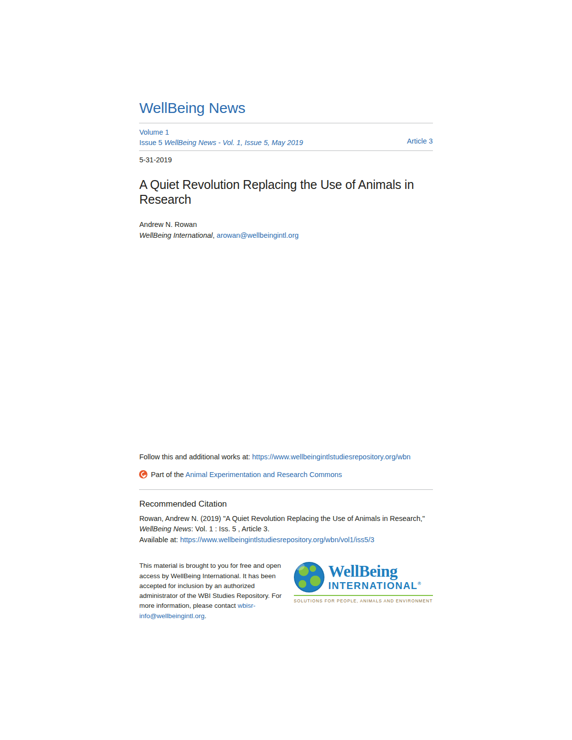WellBeing News
Volume 1 Issue 5 WellBeing News - Vol. 1, Issue 5, May 2019
Article 3
5-31-2019
A Quiet Revolution Replacing the Use of Animals in Research
Andrew N. Rowan
WellBeing International, arowan@wellbeingintl.org
Follow this and additional works at: https://www.wellbeingintlstudiesrepository.org/wbn
Part of the Animal Experimentation and Research Commons
Recommended Citation
Rowan, Andrew N. (2019) "A Quiet Revolution Replacing the Use of Animals in Research," WellBeing News: Vol. 1 : Iss. 5 , Article 3.
Available at: https://www.wellbeingintlstudiesrepository.org/wbn/vol1/iss5/3
This material is brought to you for free and open access by WellBeing International. It has been accepted for inclusion by an authorized administrator of the WBI Studies Repository. For more information, please contact wbisr-info@wellbeingintl.org.
WellBeing
INTERNATIONAL®
SOLUTIONS FOR PEOPLE, ANIMALS AND ENVIRONMENT